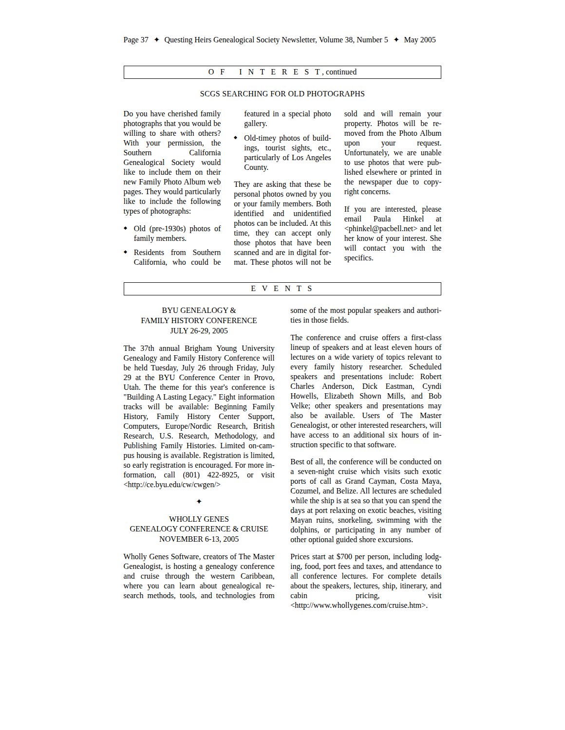Page 37 ✦ Questing Heirs Genealogical Society Newsletter, Volume 38, Number 5 ✦ May 2005
O F I N T E R E S T, continued
SCGS SEARCHING FOR OLD PHOTOGRAPHS
Do you have cherished family photographs that you would be willing to share with others? With your permission, the Southern California Genealogical Society would like to include them on their new Family Photo Album web pages. They would particularly like to include the following types of photographs:
Old (pre-1930s) photos of family members.
Residents from Southern California, who could be featured in a special photo gallery.
Old-timey photos of buildings, tourist sights, etc., particularly of Los Angeles County.
They are asking that these be personal photos owned by you or your family members. Both identified and unidentified photos can be included. At this time, they can accept only those photos that have been scanned and are in digital format. These photos will not be sold and will remain your property. Photos will be removed from the Photo Album upon your request. Unfortunately, we are unable to use photos that were published elsewhere or printed in the newspaper due to copyright concerns.
If you are interested, please email Paula Hinkel at <phinkel@pacbell.net> and let her know of your interest. She will contact you with the specifics.
E V E N T S
BYU GENEALOGY & FAMILY HISTORY CONFERENCE JULY 26-29, 2005
The 37th annual Brigham Young University Genealogy and Family History Conference will be held Tuesday, July 26 through Friday, July 29 at the BYU Conference Center in Provo, Utah. The theme for this year's conference is "Building A Lasting Legacy." Eight information tracks will be available: Beginning Family History, Family History Center Support, Computers, Europe/Nordic Research, British Research, U.S. Research, Methodology, and Publishing Family Histories. Limited on-campus housing is available. Registration is limited, so early registration is encouraged. For more information, call (801) 422-8925, or visit <http://ce.byu.edu/cw/cwgen/>
✦
WHOLLY GENES GENEALOGY CONFERENCE & CRUISE NOVEMBER 6-13, 2005
Wholly Genes Software, creators of The Master Genealogist, is hosting a genealogy conference and cruise through the western Caribbean, where you can learn about genealogical research methods, tools, and technologies from some of the most popular speakers and authorities in those fields.
The conference and cruise offers a first-class lineup of speakers and at least eleven hours of lectures on a wide variety of topics relevant to every family history researcher. Scheduled speakers and presentations include: Robert Charles Anderson, Dick Eastman, Cyndi Howells, Elizabeth Shown Mills, and Bob Velke; other speakers and presentations may also be available. Users of The Master Genealogist, or other interested researchers, will have access to an additional six hours of instruction specific to that software.
Best of all, the conference will be conducted on a seven-night cruise which visits such exotic ports of call as Grand Cayman, Costa Maya, Cozumel, and Belize. All lectures are scheduled while the ship is at sea so that you can spend the days at port relaxing on exotic beaches, visiting Mayan ruins, snorkeling, swimming with the dolphins, or participating in any number of other optional guided shore excursions.
Prices start at $700 per person, including lodging, food, port fees and taxes, and attendance to all conference lectures. For complete details about the speakers, lectures, ship, itinerary, and cabin pricing, visit <http://www.whollygenes.com/cruise.htm>.